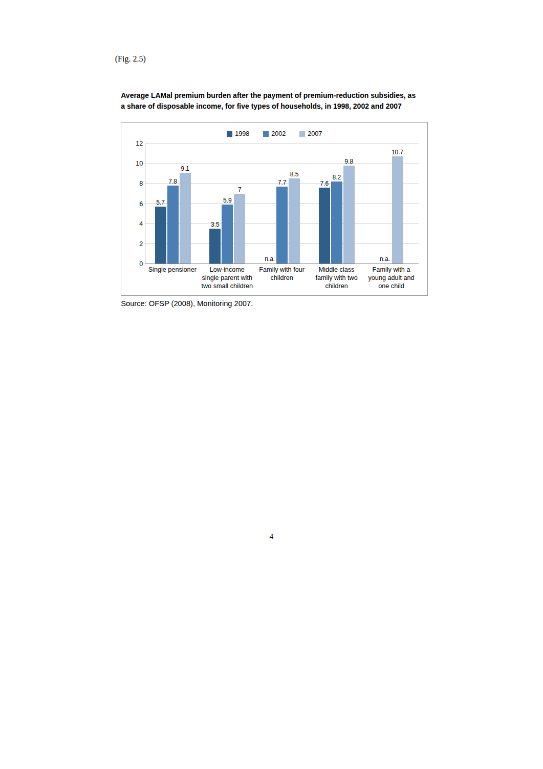(Fig. 2.5)
Average LAMal premium burden after the payment of premium-reduction subsidies, as a share of disposable income, for five types of households, in 1998, 2002 and 2007
1998 2002 2007
12
10
8
6
4
2
0
5.7
7.8
9.1
3.5
5.9
7
n.a.
7.7
8.5
7.6
8.2
9.8
n.a. n.a.
10.7
Single pensioner
Low-income single parent with two small children
Family with four children
Middle class family with two children
Family with a young adult and one child
Source: OFSP (2008), Monitoring 2007.
4